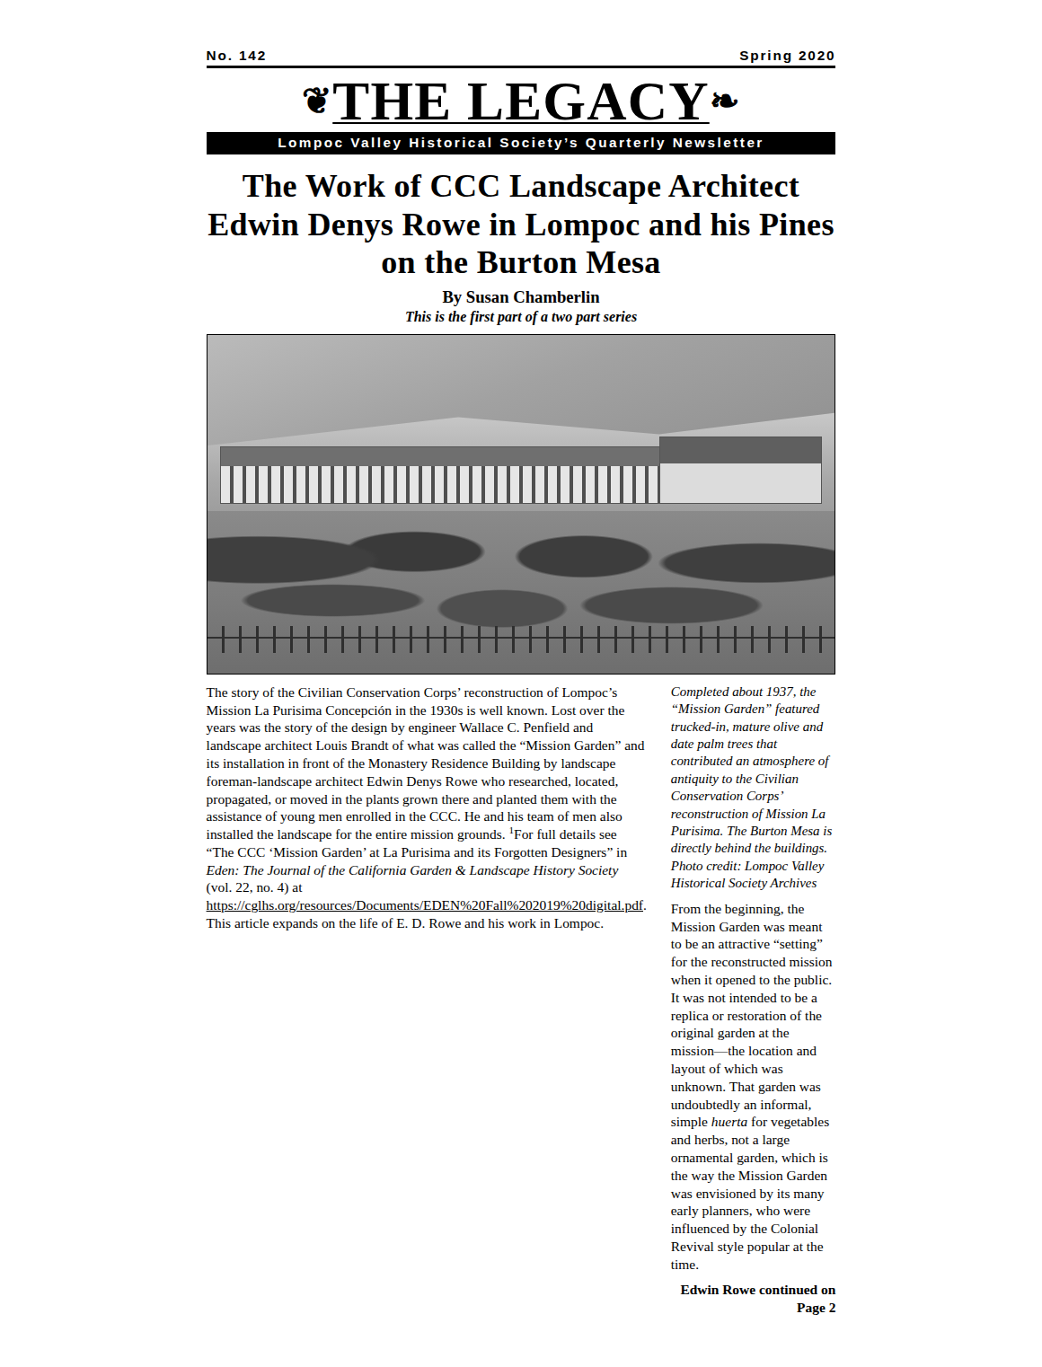No. 142 Spring 2020
❦THE LEGACY❧
Lompoc Valley Historical Society’s Quarterly Newsletter
The Work of CCC Landscape Architect Edwin Denys Rowe in Lompoc and his Pines on the Burton Mesa
By Susan Chamberlin
This is the first part of a two part series
The story of the Civilian Conservation Corps’ reconstruction of Lompoc’s Mission La Purisima Concepción in the 1930s is well known. Lost over the years was the story of the design by engineer Wallace C. Penfield and landscape architect Louis Brandt of what was called the “Mission Garden” and its installation in front of the Monastery Residence Building by landscape foreman-landscape architect Edwin Denys Rowe who researched, located, propagated, or moved in the plants grown there and planted them with the assistance of young men enrolled in the CCC. He and his team of men also installed the landscape for the entire mission grounds. 1 For full details see “The CCC ‘Mission Garden’ at La Purisima and its Forgotten Designers” in Eden: The Journal of the California Garden & Landscape History Society (vol. 22, no. 4) at https://cglhs.org/resources/Documents/EDEN%20Fall%202019%20digital.pdf. This article expands on the life of E. D. Rowe and his work in Lompoc.
Completed about 1937, the “Mission Garden” featured trucked-in, mature olive and date palm trees that contributed an atmosphere of antiquity to the Civilian Conservation Corps’ reconstruction of Mission La Purisima. The Burton Mesa is directly behind the buildings. Photo credit: Lompoc Valley Historical Society Archives
From the beginning, the Mission Garden was meant to be an attractive “setting” for the reconstructed mission when it opened to the public. It was not intended to be a replica or restoration of the original garden at the mission—the location and layout of which was unknown. That garden was undoubtedly an informal, simple huerta for vegetables and herbs, not a large ornamental garden, which is the way the Mission Garden was envisioned by its many early planners, who were influenced by the Colonial Revival style popular at the time.
Edwin Rowe continued on Page 2